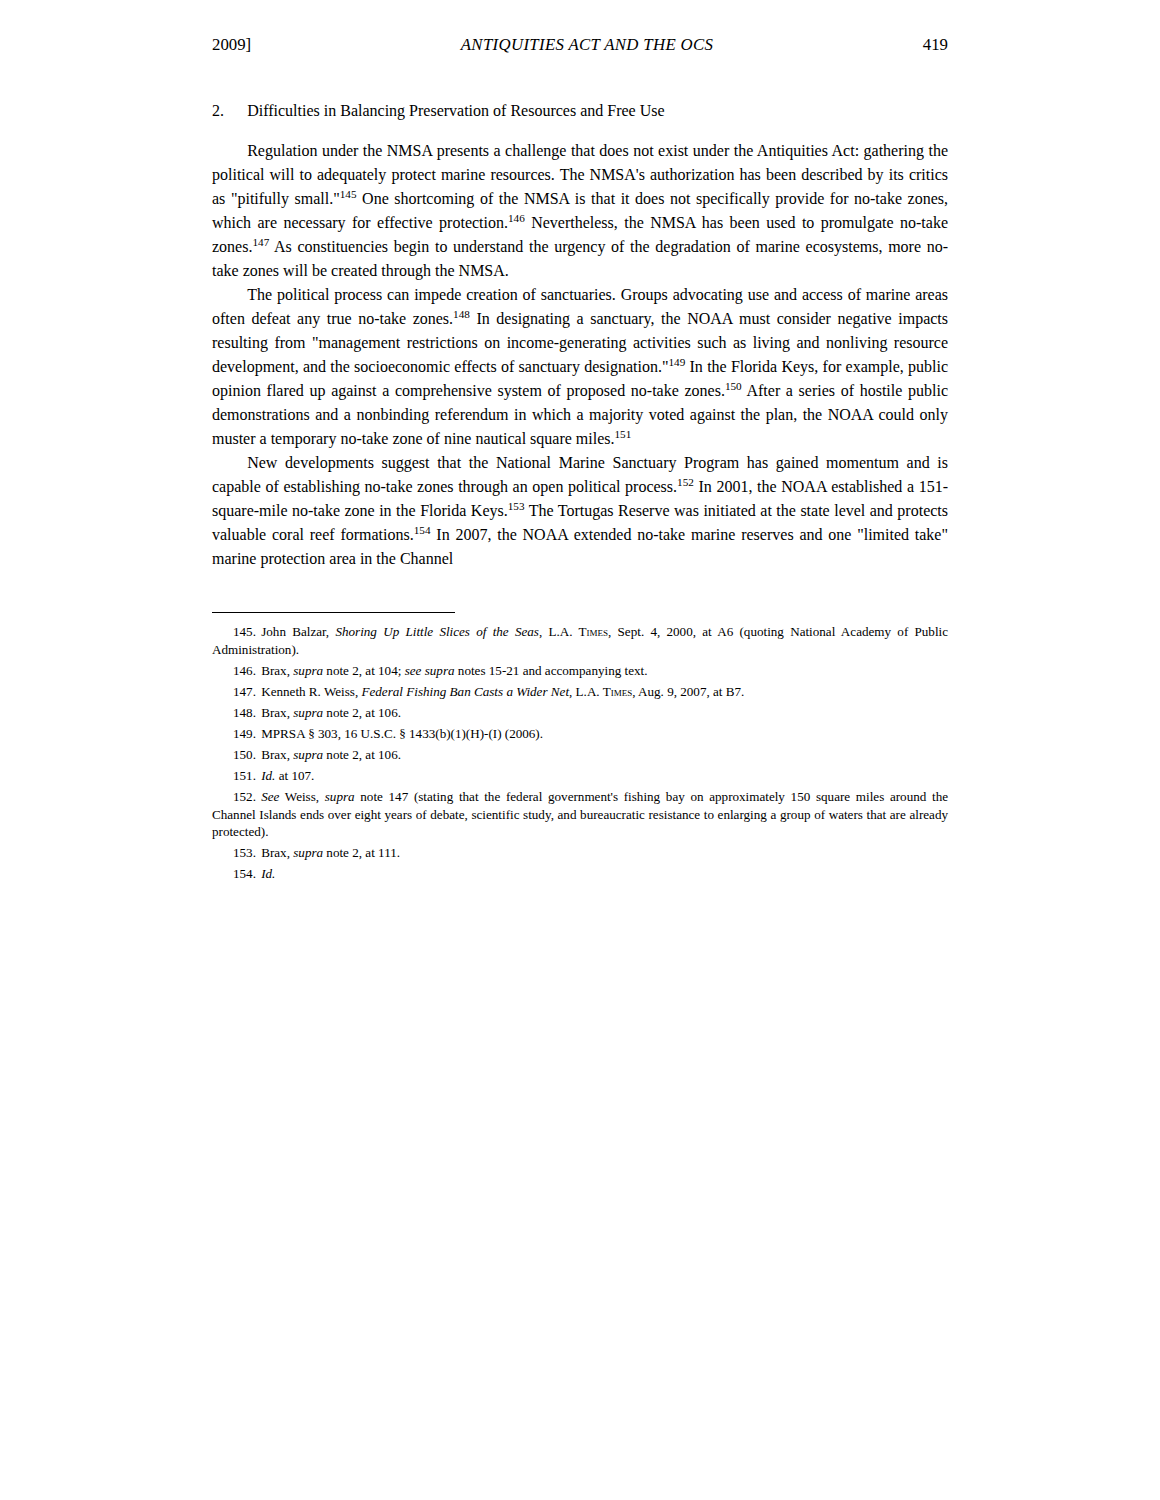2009] ANTIQUITIES ACT AND THE OCS 419
2. Difficulties in Balancing Preservation of Resources and Free Use
Regulation under the NMSA presents a challenge that does not exist under the Antiquities Act: gathering the political will to adequately protect marine resources. The NMSA's authorization has been described by its critics as "pitifully small."145 One shortcoming of the NMSA is that it does not specifically provide for no-take zones, which are necessary for effective protection.146 Nevertheless, the NMSA has been used to promulgate no-take zones.147 As constituencies begin to understand the urgency of the degradation of marine ecosystems, more no-take zones will be created through the NMSA.
The political process can impede creation of sanctuaries. Groups advocating use and access of marine areas often defeat any true no-take zones.148 In designating a sanctuary, the NOAA must consider negative impacts resulting from "management restrictions on income-generating activities such as living and nonliving resource development, and the socioeconomic effects of sanctuary designation."149 In the Florida Keys, for example, public opinion flared up against a comprehensive system of proposed no-take zones.150 After a series of hostile public demonstrations and a nonbinding referendum in which a majority voted against the plan, the NOAA could only muster a temporary no-take zone of nine nautical square miles.151
New developments suggest that the National Marine Sanctuary Program has gained momentum and is capable of establishing no-take zones through an open political process.152 In 2001, the NOAA established a 151-square-mile no-take zone in the Florida Keys.153 The Tortugas Reserve was initiated at the state level and protects valuable coral reef formations.154 In 2007, the NOAA extended no-take marine reserves and one "limited take" marine protection area in the Channel
145. John Balzar, Shoring Up Little Slices of the Seas, L.A. Times, Sept. 4, 2000, at A6 (quoting National Academy of Public Administration).
146. Brax, supra note 2, at 104; see supra notes 15-21 and accompanying text.
147. Kenneth R. Weiss, Federal Fishing Ban Casts a Wider Net, L.A. Times, Aug. 9, 2007, at B7.
148. Brax, supra note 2, at 106.
149. MPRSA § 303, 16 U.S.C. § 1433(b)(1)(H)-(I) (2006).
150. Brax, supra note 2, at 106.
151. Id. at 107.
152. See Weiss, supra note 147 (stating that the federal government's fishing bay on approximately 150 square miles around the Channel Islands ends over eight years of debate, scientific study, and bureaucratic resistance to enlarging a group of waters that are already protected).
153. Brax, supra note 2, at 111.
154. Id.